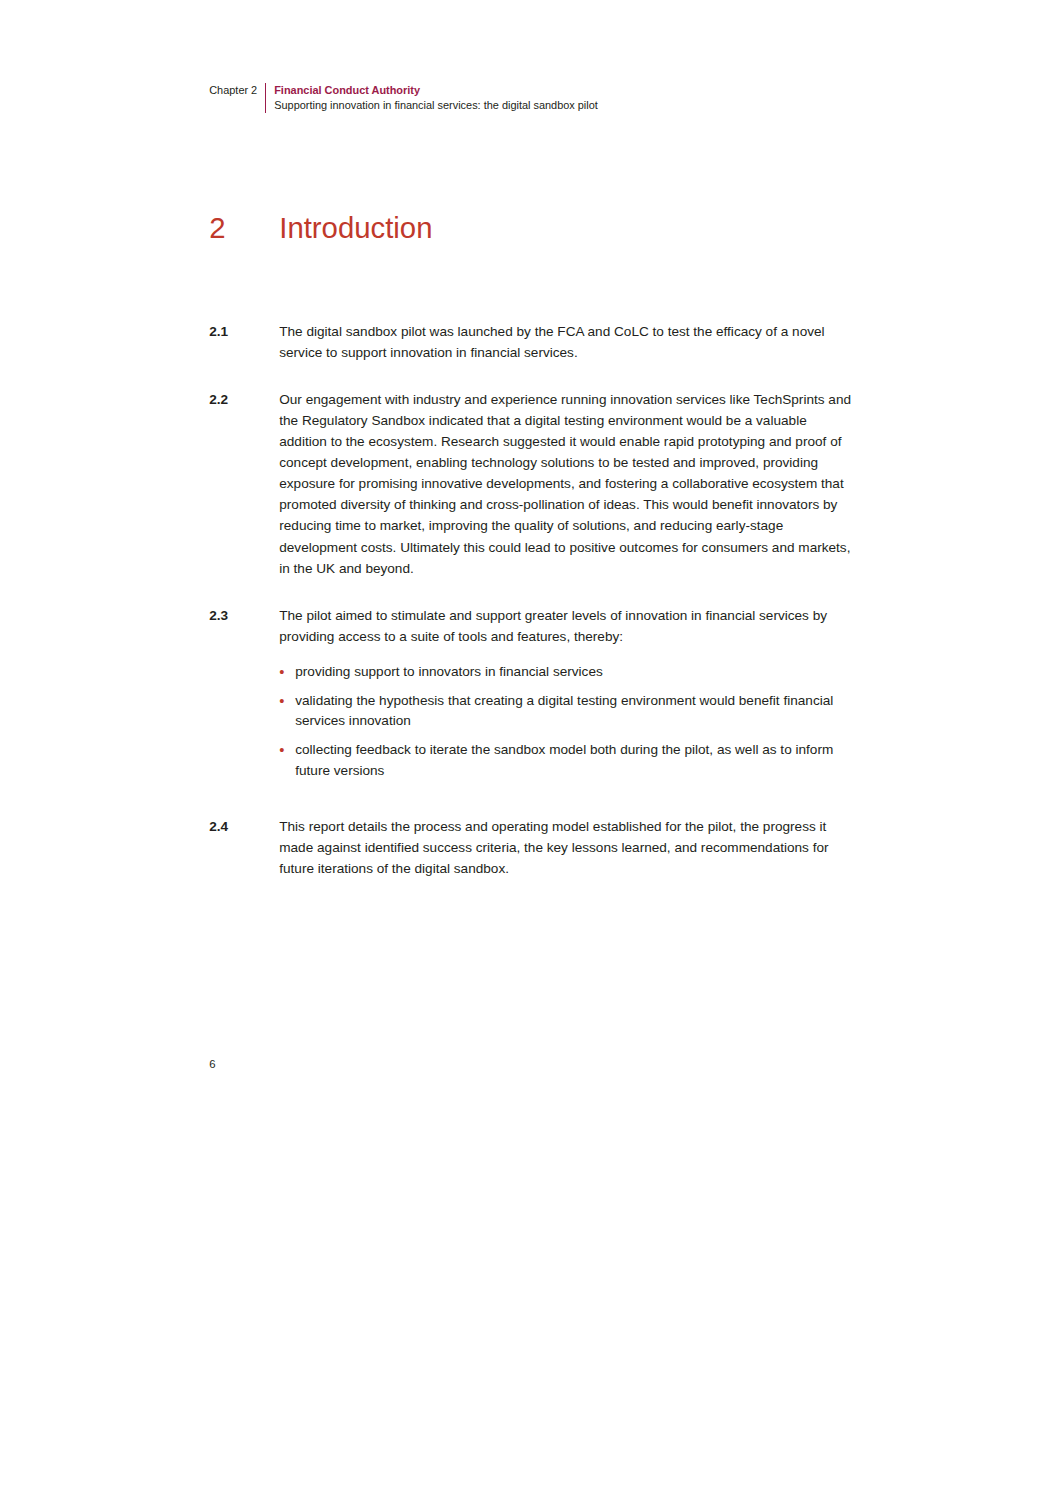Chapter 2
Financial Conduct Authority
Supporting innovation in financial services: the digital sandbox pilot
2
Introduction
2.1
The digital sandbox pilot was launched by the FCA and CoLC to test the efficacy of a novel service to support innovation in financial services.
2.2
Our engagement with industry and experience running innovation services like TechSprints and the Regulatory Sandbox indicated that a digital testing environment would be a valuable addition to the ecosystem. Research suggested it would enable rapid prototyping and proof of concept development, enabling technology solutions to be tested and improved, providing exposure for promising innovative developments, and fostering a collaborative ecosystem that promoted diversity of thinking and cross-pollination of ideas. This would benefit innovators by reducing time to market, improving the quality of solutions, and reducing early-stage development costs. Ultimately this could lead to positive outcomes for consumers and markets, in the UK and beyond.
2.3
The pilot aimed to stimulate and support greater levels of innovation in financial services by providing access to a suite of tools and features, thereby:
providing support to innovators in financial services
validating the hypothesis that creating a digital testing environment would benefit financial services innovation
collecting feedback to iterate the sandbox model both during the pilot, as well as to inform future versions
2.4
This report details the process and operating model established for the pilot, the progress it made against identified success criteria, the key lessons learned, and recommendations for future iterations of the digital sandbox.
6